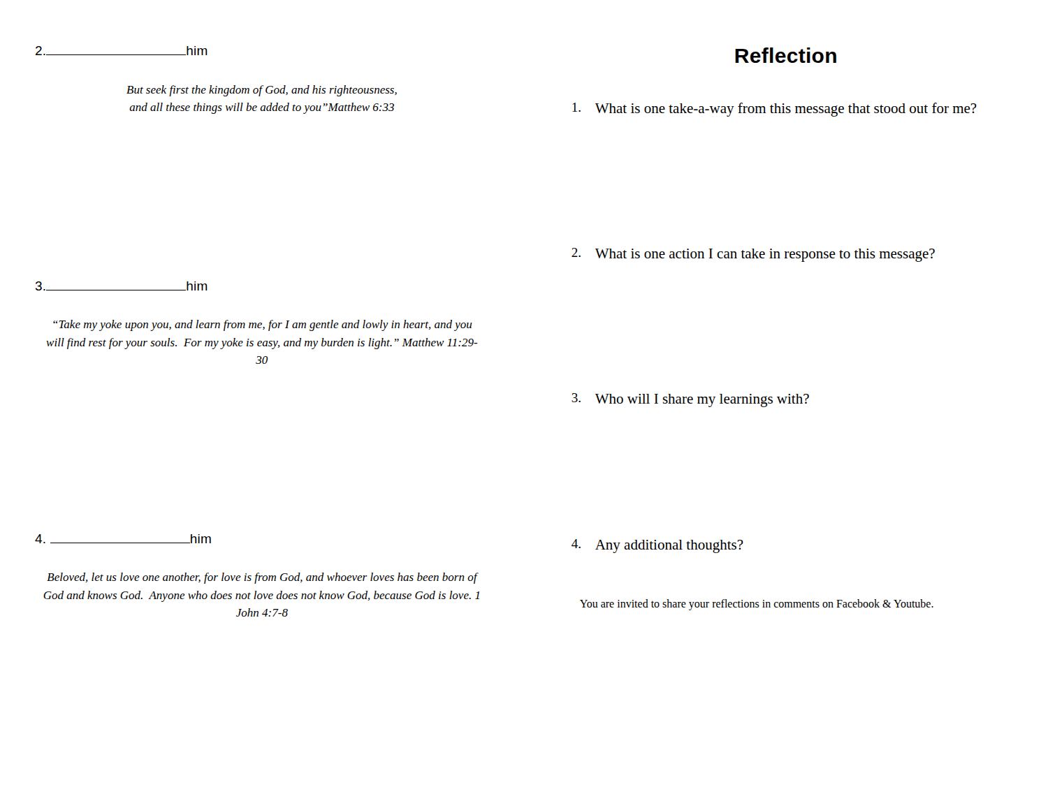2. him
But seek first the kingdom of God, and his righteousness,
and all these things will be added to you”Matthew 6:33
3. him
“Take my yoke upon you, and learn from me, for I am gentle and lowly in heart, and you will find rest for your souls. For my yoke is easy, and my burden is light.” Matthew 11:29-30
4. him
Beloved, let us love one another, for love is from God, and whoever loves has been born of God and knows God. Anyone who does not love does not know God, because God is love. 1 John 4:7-8
Reflection
What is one take-a-way from this message that stood out for me?
What is one action I can take in response to this message?
Who will I share my learnings with?
Any additional thoughts?
You are invited to share your reflections in comments on Facebook & Youtube.